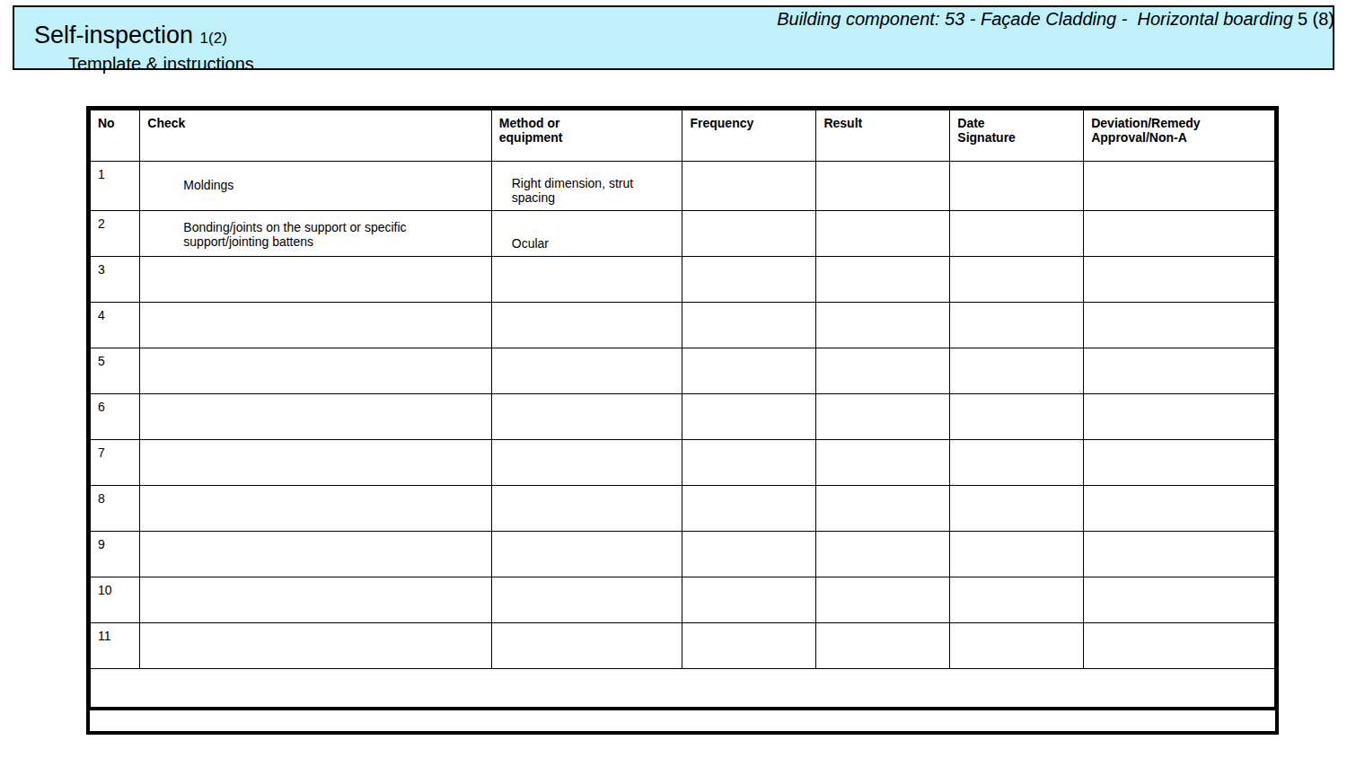Self-inspection 1(2)
Template & instructions
Building component: 53 - Façade Cladding - Horizontal boarding
5 (8)
| No | Check | Method or equipment | Frequency | Result | Date Signature | Deviation/Remedy Approval/Non-A |
| --- | --- | --- | --- | --- | --- | --- |
| 1 | Moldings | Right dimension, strut spacing | | | | |
| 2 | Bonding/joints on the support or specific support/jointing battens | Ocular | | | | |
| 3 | | | | | | |
| 4 | | | | | | |
| 5 | | | | | | |
| 6 | | | | | | |
| 7 | | | | | | |
| 8 | | | | | | |
| 9 | | | | | | |
| 10 | | | | | | |
| 11 | | | | | | |